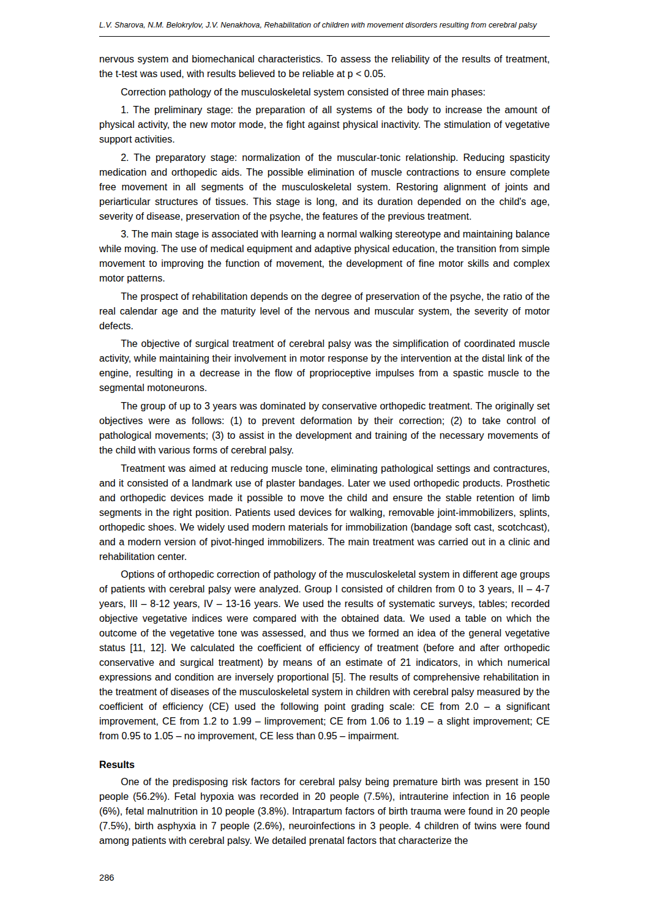L.V. Sharova, N.M. Belokrylov, J.V. Nenakhova, Rehabilitation of children with movement disorders resulting from cerebral palsy
nervous system and biomechanical characteristics. To assess the reliability of the results of treatment, the t-test was used, with results believed to be reliable at p < 0.05.
Correction pathology of the musculoskeletal system consisted of three main phases:
1. The preliminary stage: the preparation of all systems of the body to increase the amount of physical activity, the new motor mode, the fight against physical inactivity. The stimulation of vegetative support activities.
2. The preparatory stage: normalization of the muscular-tonic relationship. Reducing spasticity medication and orthopedic aids. The possible elimination of muscle contractions to ensure complete free movement in all segments of the musculoskeletal system. Restoring alignment of joints and periarticular structures of tissues. This stage is long, and its duration depended on the child's age, severity of disease, preservation of the psyche, the features of the previous treatment.
3. The main stage is associated with learning a normal walking stereotype and maintaining balance while moving. The use of medical equipment and adaptive physical education, the transition from simple movement to improving the function of movement, the development of fine motor skills and complex motor patterns.
The prospect of rehabilitation depends on the degree of preservation of the psyche, the ratio of the real calendar age and the maturity level of the nervous and muscular system, the severity of motor defects.
The objective of surgical treatment of cerebral palsy was the simplification of coordinated muscle activity, while maintaining their involvement in motor response by the intervention at the distal link of the engine, resulting in a decrease in the flow of proprioceptive impulses from a spastic muscle to the segmental motoneurons.
The group of up to 3 years was dominated by conservative orthopedic treatment. The originally set objectives were as follows: (1) to prevent deformation by their correction; (2) to take control of pathological movements; (3) to assist in the development and training of the necessary movements of the child with various forms of cerebral palsy.
Treatment was aimed at reducing muscle tone, eliminating pathological settings and contractures, and it consisted of a landmark use of plaster bandages. Later we used orthopedic products. Prosthetic and orthopedic devices made it possible to move the child and ensure the stable retention of limb segments in the right position. Patients used devices for walking, removable joint-immobilizers, splints, orthopedic shoes. We widely used modern materials for immobilization (bandage soft cast, scotchcast), and a modern version of pivot-hinged immobilizers. The main treatment was carried out in a clinic and rehabilitation center.
Options of orthopedic correction of pathology of the musculoskeletal system in different age groups of patients with cerebral palsy were analyzed. Group I consisted of children from 0 to 3 years, II – 4-7 years, III – 8-12 years, IV – 13-16 years. We used the results of systematic surveys, tables; recorded objective vegetative indices were compared with the obtained data. We used a table on which the outcome of the vegetative tone was assessed, and thus we formed an idea of the general vegetative status [11, 12]. We calculated the coefficient of efficiency of treatment (before and after orthopedic conservative and surgical treatment) by means of an estimate of 21 indicators, in which numerical expressions and condition are inversely proportional [5]. The results of comprehensive rehabilitation in the treatment of diseases of the musculoskeletal system in children with cerebral palsy measured by the coefficient of efficiency (CE) used the following point grading scale: CE from 2.0 – a significant improvement, CE from 1.2 to 1.99 – limprovement; CE from 1.06 to 1.19 – a slight improvement; CE from 0.95 to 1.05 – no improvement, CE less than 0.95 – impairment.
Results
One of the predisposing risk factors for cerebral palsy being premature birth was present in 150 people (56.2%). Fetal hypoxia was recorded in 20 people (7.5%), intrauterine infection in 16 people (6%), fetal malnutrition in 10 people (3.8%). Intrapartum factors of birth trauma were found in 20 people (7.5%), birth asphyxia in 7 people (2.6%), neuroinfections in 3 people. 4 children of twins were found among patients with cerebral palsy. We detailed prenatal factors that characterize the
286